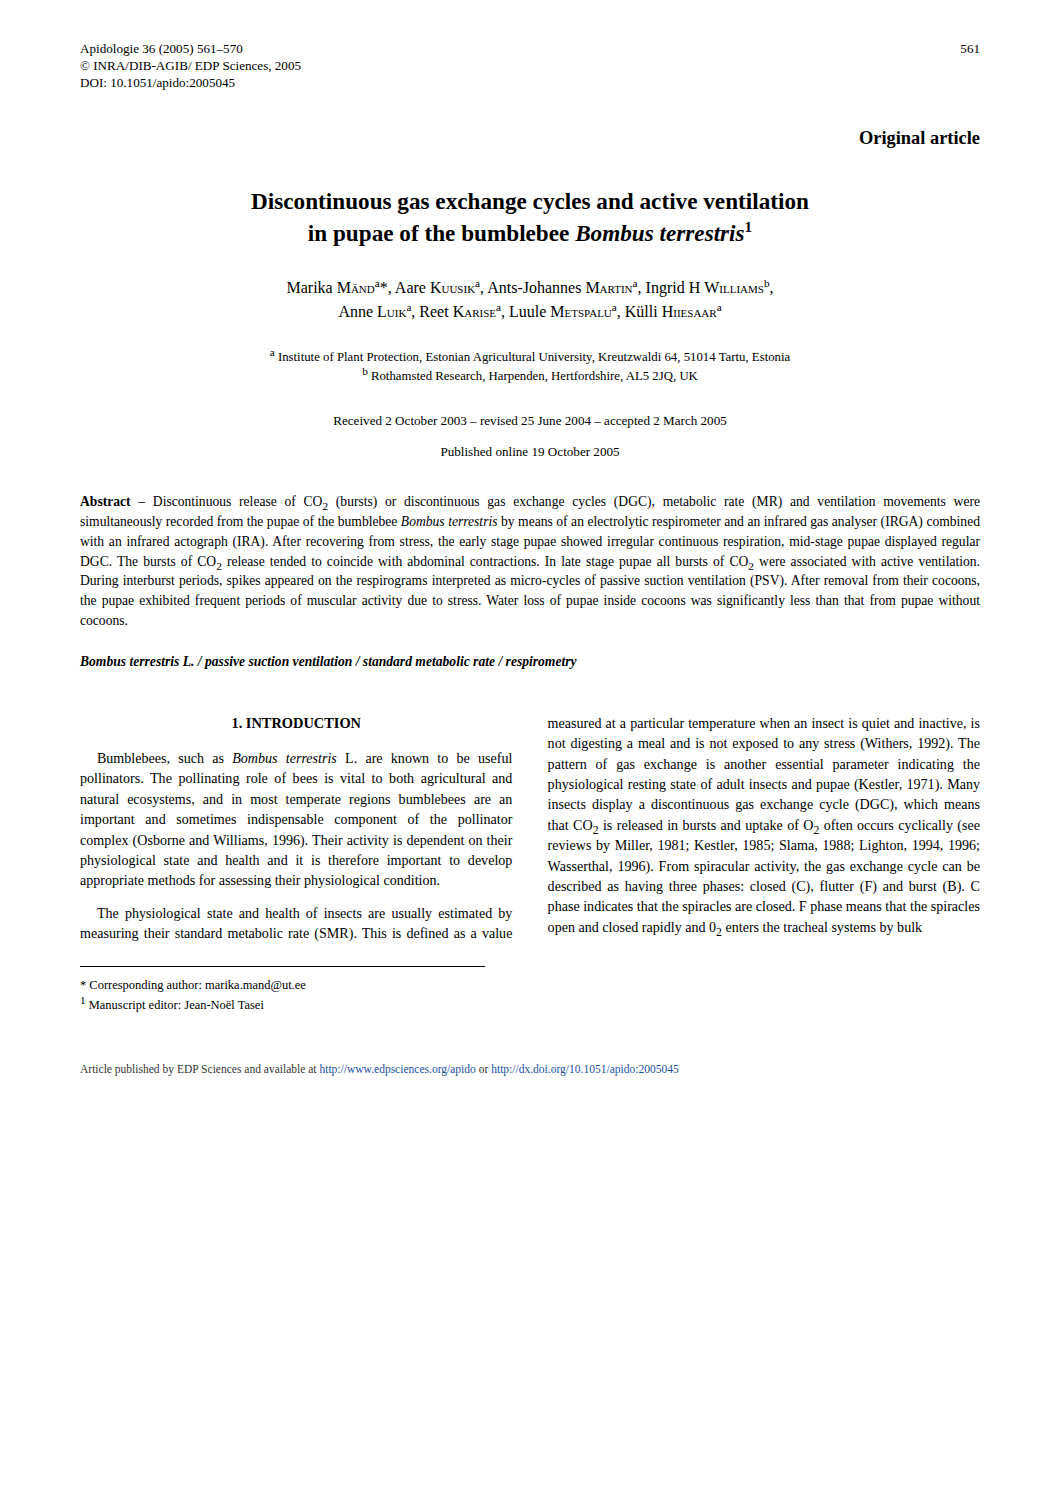Apidologie 36 (2005) 561–570
© INRA/DIB-AGIB/ EDP Sciences, 2005
DOI: 10.1051/apido:2005045
561
Original article
Discontinuous gas exchange cycles and active ventilation
in pupae of the bumblebee Bombus terrestris 1
Marika Mända*, Aare Kuusika, Ants-Johannes Martina, Ingrid H Williamsb,
Anne Luika, Reet Karisea, Luule Metspalua, Külli Hiiesaara
a Institute of Plant Protection, Estonian Agricultural University, Kreutzwaldi 64, 51014 Tartu, Estonia
b Rothamsted Research, Harpenden, Hertfordshire, AL5 2JQ, UK
Received 2 October 2003 – revised 25 June 2004 – accepted 2 March 2005
Published online 19 October 2005
Abstract – Discontinuous release of CO2 (bursts) or discontinuous gas exchange cycles (DGC), metabolic rate (MR) and ventilation movements were simultaneously recorded from the pupae of the bumblebee Bombus terrestris by means of an electrolytic respirometer and an infrared gas analyser (IRGA) combined with an infrared actograph (IRA). After recovering from stress, the early stage pupae showed irregular continuous respiration, mid-stage pupae displayed regular DGC. The bursts of CO2 release tended to coincide with abdominal contractions. In late stage pupae all bursts of CO2 were associated with active ventilation. During interburst periods, spikes appeared on the respirograms interpreted as micro-cycles of passive suction ventilation (PSV). After removal from their cocoons, the pupae exhibited frequent periods of muscular activity due to stress. Water loss of pupae inside cocoons was significantly less than that from pupae without cocoons.
Bombus terrestris L. / passive suction ventilation / standard metabolic rate / respirometry
1. INTRODUCTION
Bumblebees, such as Bombus terrestris L. are known to be useful pollinators. The pollinating role of bees is vital to both agricultural and natural ecosystems, and in most temperate regions bumblebees are an important and sometimes indispensable component of the pollinator complex (Osborne and Williams, 1996). Their activity is dependent on their physiological state and health and it is therefore important to develop appropriate methods for assessing their physiological condition.
The physiological state and health of insects are usually estimated by measuring their standard metabolic rate (SMR). This is defined as a value measured at a particular temperature when an insect is quiet and inactive, is not digesting a meal and is not exposed to any stress (Withers, 1992). The pattern of gas exchange is another essential parameter indicating the physiological resting state of adult insects and pupae (Kestler, 1971). Many insects display a discontinuous gas exchange cycle (DGC), which means that CO2 is released in bursts and uptake of O2 often occurs cyclically (see reviews by Miller, 1981; Kestler, 1985; Slama, 1988; Lighton, 1994, 1996; Wasserthal, 1996). From spiracular activity, the gas exchange cycle can be described as having three phases: closed (C), flutter (F) and burst (B). C phase indicates that the spiracles are closed. F phase means that the spiracles open and closed rapidly and 02 enters the tracheal systems by bulk
* Corresponding author: marika.mand@ut.ee
1 Manuscript editor: Jean-Noël Tasei
Article published by EDP Sciences and available at http://www.edpsciences.org/apido or http://dx.doi.org/10.1051/apido:2005045